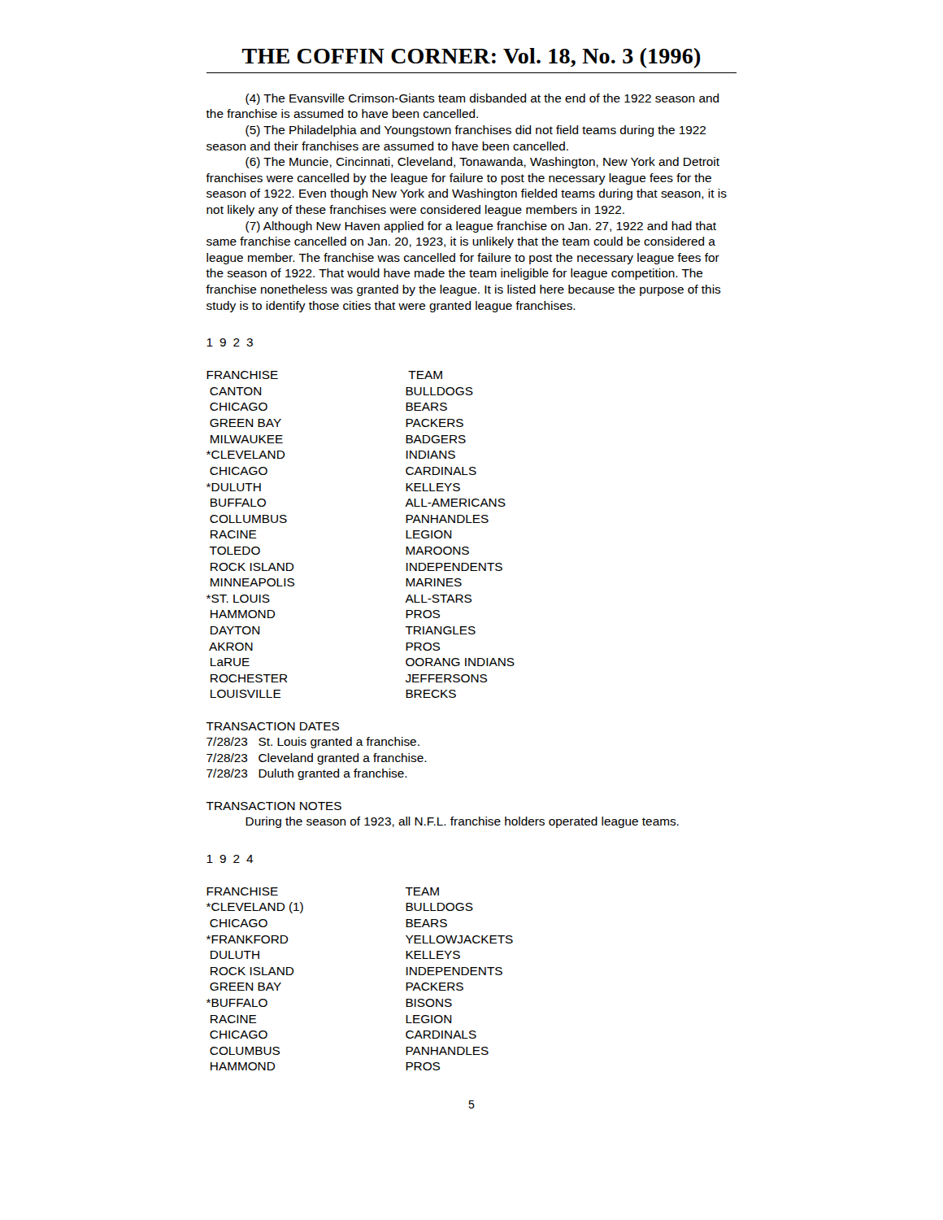THE COFFIN CORNER: Vol. 18, No. 3 (1996)
(4) The Evansville Crimson-Giants team disbanded at the end of the 1922 season and the franchise is assumed to have been cancelled.
(5) The Philadelphia and Youngstown franchises did not field teams during the 1922 season and their franchises are assumed to have been cancelled.
(6) The Muncie, Cincinnati, Cleveland, Tonawanda, Washington, New York and Detroit franchises were cancelled by the league for failure to post the necessary league fees for the season of 1922. Even though New York and Washington fielded teams during that season, it is not likely any of these franchises were considered league members in 1922.
(7) Although New Haven applied for a league franchise on Jan. 27, 1922 and had that same franchise cancelled on Jan. 20, 1923, it is unlikely that the team could be considered a league member. The franchise was cancelled for failure to post the necessary league fees for the season of 1922. That would have made the team ineligible for league competition. The franchise nonetheless was granted by the league. It is listed here because the purpose of this study is to identify those cities that were granted league franchises.
1 9 2 3
| FRANCHISE | TEAM |
| CANTON | BULLDOGS |
| CHICAGO | BEARS |
| GREEN BAY | PACKERS |
| MILWAUKEE | BADGERS |
| *CLEVELAND | INDIANS |
| CHICAGO | CARDINALS |
| *DULUTH | KELLEYS |
| BUFFALO | ALL-AMERICANS |
| COLLUMBUS | PANHANDLES |
| RACINE | LEGION |
| TOLEDO | MAROONS |
| ROCK ISLAND | INDEPENDENTS |
| MINNEAPOLIS | MARINES |
| *ST. LOUIS | ALL-STARS |
| HAMMOND | PROS |
| DAYTON | TRIANGLES |
| AKRON | PROS |
| LaRUE | OORANG INDIANS |
| ROCHESTER | JEFFERSONS |
| LOUISVILLE | BRECKS |
TRANSACTION DATES
7/28/23 St. Louis granted a franchise.
7/28/23 Cleveland granted a franchise.
7/28/23 Duluth granted a franchise.
TRANSACTION NOTES
During the season of 1923, all N.F.L. franchise holders operated league teams.
1 9 2 4
| FRANCHISE | TEAM |
| *CLEVELAND (1) | BULLDOGS |
| CHICAGO | BEARS |
| *FRANKFORD | YELLOWJACKETS |
| DULUTH | KELLEYS |
| ROCK ISLAND | INDEPENDENTS |
| GREEN BAY | PACKERS |
| *BUFFALO | BISONS |
| RACINE | LEGION |
| CHICAGO | CARDINALS |
| COLUMBUS | PANHANDLES |
| HAMMOND | PROS |
5